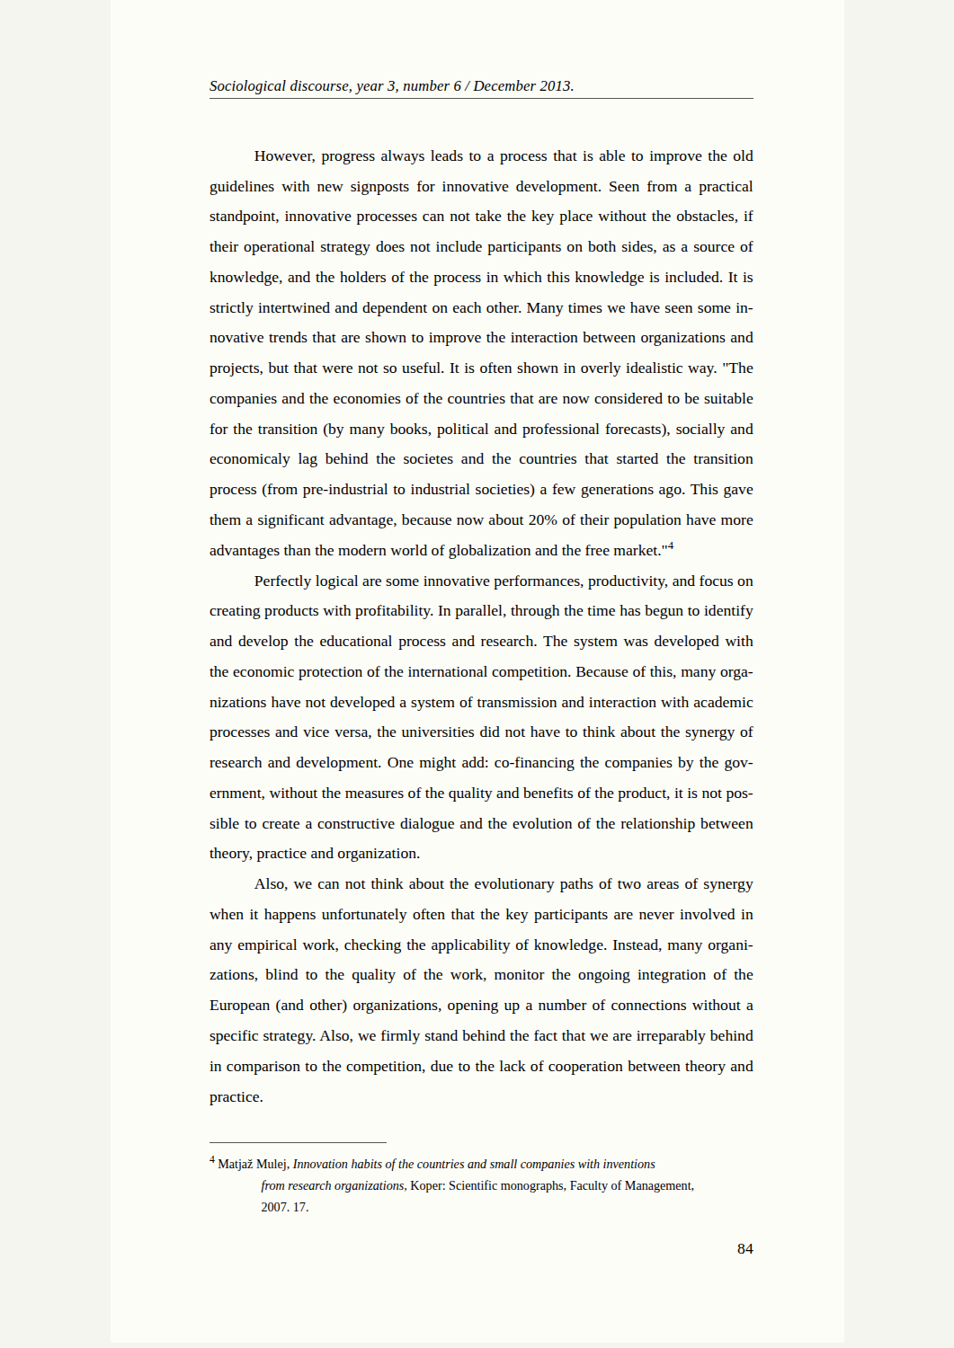Sociological discourse, year 3, number 6 / December 2013.
However, progress always leads to a process that is able to improve the old guidelines with new signposts for innovative development. Seen from a practical standpoint, innovative processes can not take the key place without the obstacles, if their operational strategy does not include participants on both sides, as a source of knowledge, and the holders of the process in which this knowledge is included. It is strictly intertwined and dependent on each other. Many times we have seen some innovative trends that are shown to improve the interaction between organizations and projects, but that were not so useful. It is often shown in overly idealistic way. "The companies and the economies of the countries that are now considered to be suitable for the transition (by many books, political and professional forecasts), socially and economicaly lag behind the societes and the countries that started the transition process (from pre-industrial to industrial societies) a few generations ago. This gave them a significant advantage, because now about 20% of their population have more advantages than the modern world of globalization and the free market."4
Perfectly logical are some innovative performances, productivity, and focus on creating products with profitability. In parallel, through the time has begun to identify and develop the educational process and research. The system was developed with the economic protection of the international competition. Because of this, many organizations have not developed a system of transmission and interaction with academic processes and vice versa, the universities did not have to think about the synergy of research and development. One might add: co-financing the companies by the government, without the measures of the quality and benefits of the product, it is not possible to create a constructive dialogue and the evolution of the relationship between theory, practice and organization.
Also, we can not think about the evolutionary paths of two areas of synergy when it happens unfortunately often that the key participants are never involved in any empirical work, checking the applicability of knowledge. Instead, many organizations, blind to the quality of the work, monitor the ongoing integration of the European (and other) organizations, opening up a number of connections without a specific strategy. Also, we firmly stand behind the fact that we are irreparably behind in comparison to the competition, due to the lack of cooperation between theory and practice.
4 Matjaž Mulej, Innovation habits of the countries and small companies with inventions from research organizations, Koper: Scientific monographs, Faculty of Management, 2007. 17.
84